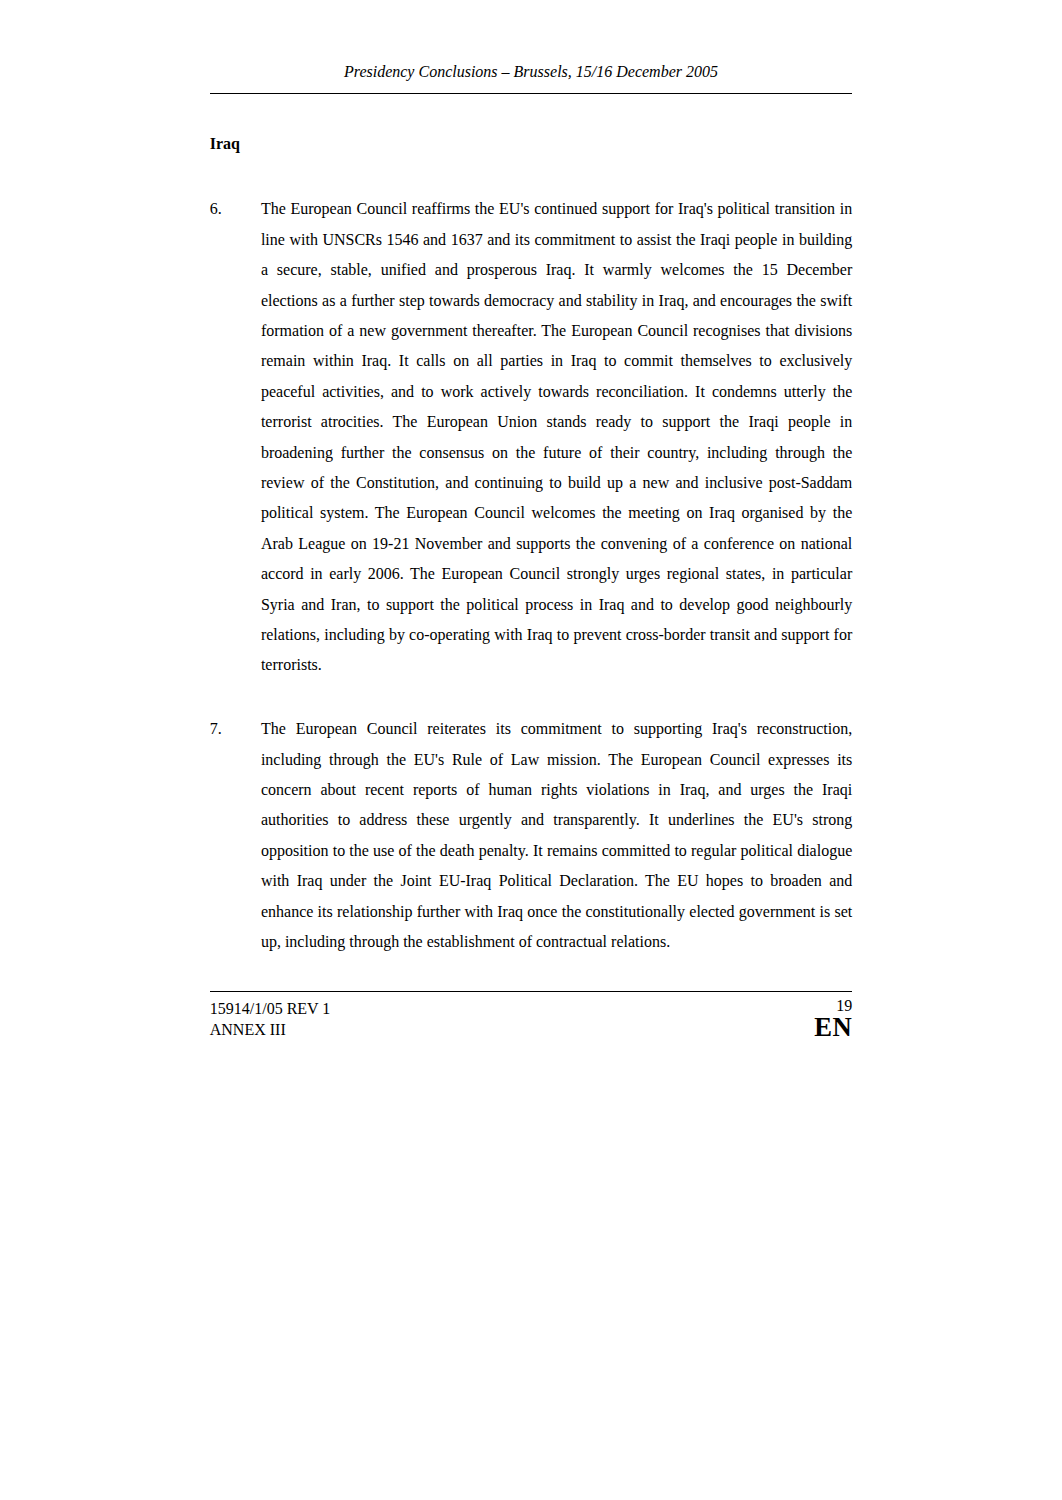Presidency Conclusions – Brussels, 15/16 December 2005
Iraq
6. The European Council reaffirms the EU's continued support for Iraq's political transition in line with UNSCRs 1546 and 1637 and its commitment to assist the Iraqi people in building a secure, stable, unified and prosperous Iraq. It warmly welcomes the 15 December elections as a further step towards democracy and stability in Iraq, and encourages the swift formation of a new government thereafter. The European Council recognises that divisions remain within Iraq. It calls on all parties in Iraq to commit themselves to exclusively peaceful activities, and to work actively towards reconciliation. It condemns utterly the terrorist atrocities. The European Union stands ready to support the Iraqi people in broadening further the consensus on the future of their country, including through the review of the Constitution, and continuing to build up a new and inclusive post-Saddam political system. The European Council welcomes the meeting on Iraq organised by the Arab League on 19-21 November and supports the convening of a conference on national accord in early 2006. The European Council strongly urges regional states, in particular Syria and Iran, to support the political process in Iraq and to develop good neighbourly relations, including by co-operating with Iraq to prevent cross-border transit and support for terrorists.
7. The European Council reiterates its commitment to supporting Iraq's reconstruction, including through the EU's Rule of Law mission. The European Council expresses its concern about recent reports of human rights violations in Iraq, and urges the Iraqi authorities to address these urgently and transparently. It underlines the EU's strong opposition to the use of the death penalty. It remains committed to regular political dialogue with Iraq under the Joint EU-Iraq Political Declaration. The EU hopes to broaden and enhance its relationship further with Iraq once the constitutionally elected government is set up, including through the establishment of contractual relations.
15914/1/05 REV 1
ANNEX III
19
EN